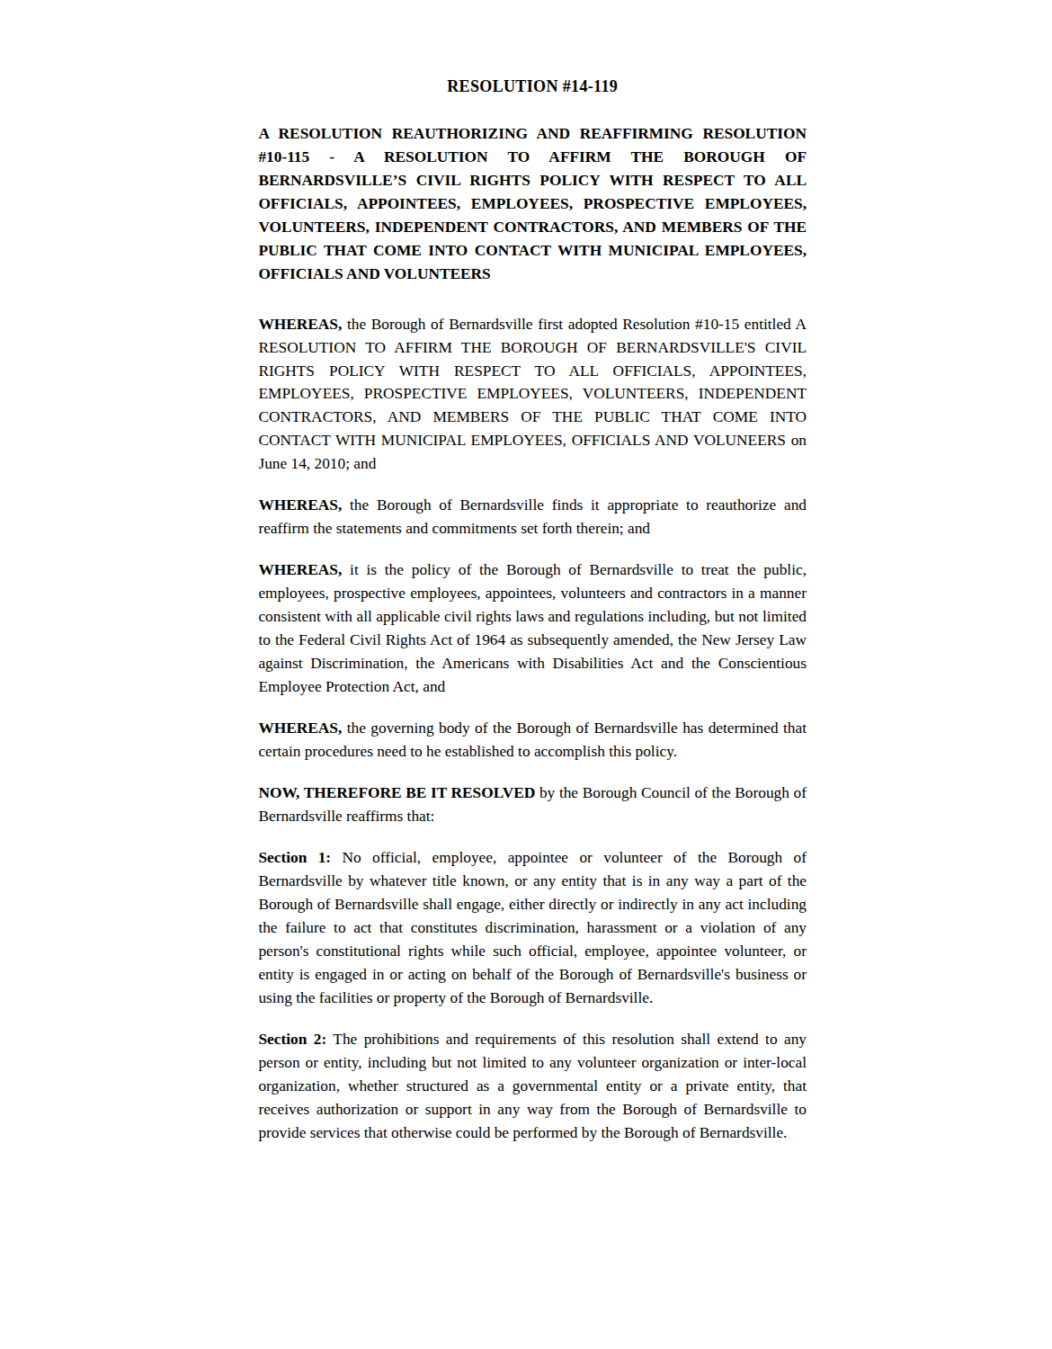RESOLUTION #14-119
A Resolution Reauthorizing and Reaffirming Resolution #10-115 - A Resolution to Affirm the Borough of Bernardsville’s Civil Rights Policy with Respect to All Officials, Appointees, Employees, Prospective Employees, Volunteers, Independent Contractors, and Members of the Public that Come into Contact with Municipal Employees, Officials and Volunteers
WHEREAS, the Borough of Bernardsville first adopted Resolution #10-15 entitled A RESOLUTION TO AFFIRM THE BOROUGH OF BERNARDSVILLE'S CIVIL RIGHTS POLICY WITH RESPECT TO ALL OFFICIALS, APPOINTEES, EMPLOYEES, PROSPECTIVE EMPLOYEES, VOLUNTEERS, INDEPENDENT CONTRACTORS, AND MEMBERS OF THE PUBLIC THAT COME INTO CONTACT WITH MUNICIPAL EMPLOYEES, OFFICIALS AND VOLUNEERS on June 14, 2010; and
WHEREAS, the Borough of Bernardsville finds it appropriate to reauthorize and reaffirm the statements and commitments set forth therein; and
WHEREAS, it is the policy of the Borough of Bernardsville to treat the public, employees, prospective employees, appointees, volunteers and contractors in a manner consistent with all applicable civil rights laws and regulations including, but not limited to the Federal Civil Rights Act of 1964 as subsequently amended, the New Jersey Law against Discrimination, the Americans with Disabilities Act and the Conscientious Employee Protection Act, and
WHEREAS, the governing body of the Borough of Bernardsville has determined that certain procedures need to he established to accomplish this policy.
NOW, THEREFORE BE IT RESOLVED by the Borough Council of the Borough of Bernardsville reaffirms that:
Section 1: No official, employee, appointee or volunteer of the Borough of Bernardsville by whatever title known, or any entity that is in any way a part of the Borough of Bernardsville shall engage, either directly or indirectly in any act including the failure to act that constitutes discrimination, harassment or a violation of any person's constitutional rights while such official, employee, appointee volunteer, or entity is engaged in or acting on behalf of the Borough of Bernardsville's business or using the facilities or property of the Borough of Bernardsville.
Section 2: The prohibitions and requirements of this resolution shall extend to any person or entity, including but not limited to any volunteer organization or inter-local organization, whether structured as a governmental entity or a private entity, that receives authorization or support in any way from the Borough of Bernardsville to provide services that otherwise could be performed by the Borough of Bernardsville.